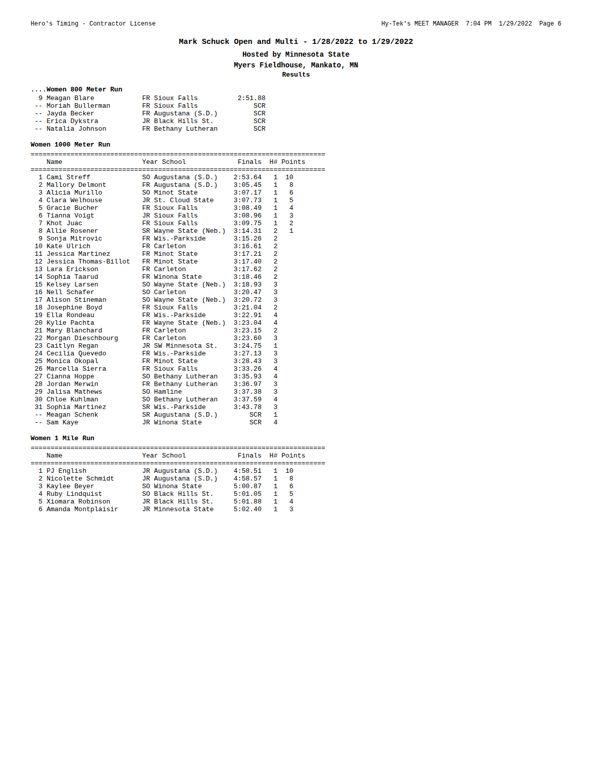Hero's Timing - Contractor License Hy-Tek's MEET MANAGER 7:04 PM 1/29/2022 Page 6
Mark Schuck Open and Multi - 1/28/2022 to 1/29/2022
Hosted by Minnesota State
Myers Fieldhouse, Mankato, MN
Results
....Women 800 Meter Run
  9 Meagan Blare            FR Sioux Falls          2:51.88
 -- Moriah Bullerman        FR Sioux Falls              SCR
 -- Jayda Becker            FR Augustana (S.D.)         SCR
 -- Erica Dykstra           JR Black Hills St.          SCR
 -- Natalia Johnson         FR Bethany Lutheran         SCR
Women 1000 Meter Run
==========================================================================
    Name                    Year School             Finals  H# Points
==========================================================================
  1 Cami Streff             SO Augustana (S.D.)    2:53.64   1  10
  2 Mallory Delmont         FR Augustana (S.D.)    3:05.45   1   8
  3 Alicia Murillo          SO Minot State         3:07.17   1   6
  4 Clara Welhouse          JR St. Cloud State     3:07.73   1   5
  5 Gracie Bucher           FR Sioux Falls         3:08.49   1   4
  6 Tianna Voigt            JR Sioux Falls         3:08.96   1   3
  7 Khot Juac               FR Sioux Falls         3:09.75   1   2
  8 Allie Rosener           SR Wayne State (Neb.)  3:14.31   2   1
  9 Sonja Mitrovic          FR Wis.-Parkside       3:15.26   2
 10 Kate Ulrich             FR Carleton            3:16.61   2
 11 Jessica Martinez        FR Minot State         3:17.21   2
 12 Jessica Thomas-Billot   FR Minot State         3:17.40   2
 13 Lara Erickson           FR Carleton            3:17.62   2
 14 Sophia Taarud           FR Winona State        3:18.46   2
 15 Kelsey Larsen           SO Wayne State (Neb.)  3:18.93   3
 16 Nell Schafer            SO Carleton            3:20.47   3
 17 Alison Stineman         SO Wayne State (Neb.)  3:20.72   3
 18 Josephine Boyd          FR Sioux Falls         3:21.04   2
 19 Ella Rondeau            FR Wis.-Parkside       3:22.91   4
 20 Kylie Pachta            FR Wayne State (Neb.)  3:23.04   4
 21 Mary Blanchard          FR Carleton            3:23.15   2
 22 Morgan Dieschbourg      FR Carleton            3:23.60   3
 23 Caitlyn Regan           JR SW Minnesota St.    3:24.75   1
 24 Cecilia Quevedo         FR Wis.-Parkside       3:27.13   3
 25 Monica Okopal           FR Minot State         3:28.43   3
 26 Marcella Sierra         FR Sioux Falls         3:33.26   4
 27 Cianna Hoppe            SO Bethany Lutheran    3:35.93   4
 28 Jordan Merwin           FR Bethany Lutheran    3:36.97   3
 29 Jalisa Mathews          SO Hamline             3:37.38   3
 30 Chloe Kuhlman           SO Bethany Lutheran    3:37.59   4
 31 Sophia Martinez         SR Wis.-Parkside       3:43.78   3
 -- Meagan Schenk           SR Augustana (S.D.)        SCR   1
 -- Sam Kaye                JR Winona State            SCR   4
Women 1 Mile Run
==========================================================================
    Name                    Year School             Finals  H# Points
==========================================================================
  1 PJ English              JR Augustana (S.D.)    4:58.51   1  10
  2 Nicolette Schmidt       JR Augustana (S.D.)    4:58.57   1   8
  3 Kaylee Beyer            SO Winona State        5:00.87   1   6
  4 Ruby Lindquist          SO Black Hills St.     5:01.05   1   5
  5 Xiomara Robinson        JR Black Hills St.     5:01.88   1   4
  6 Amanda Montplaisir      JR Minnesota State     5:02.40   1   3